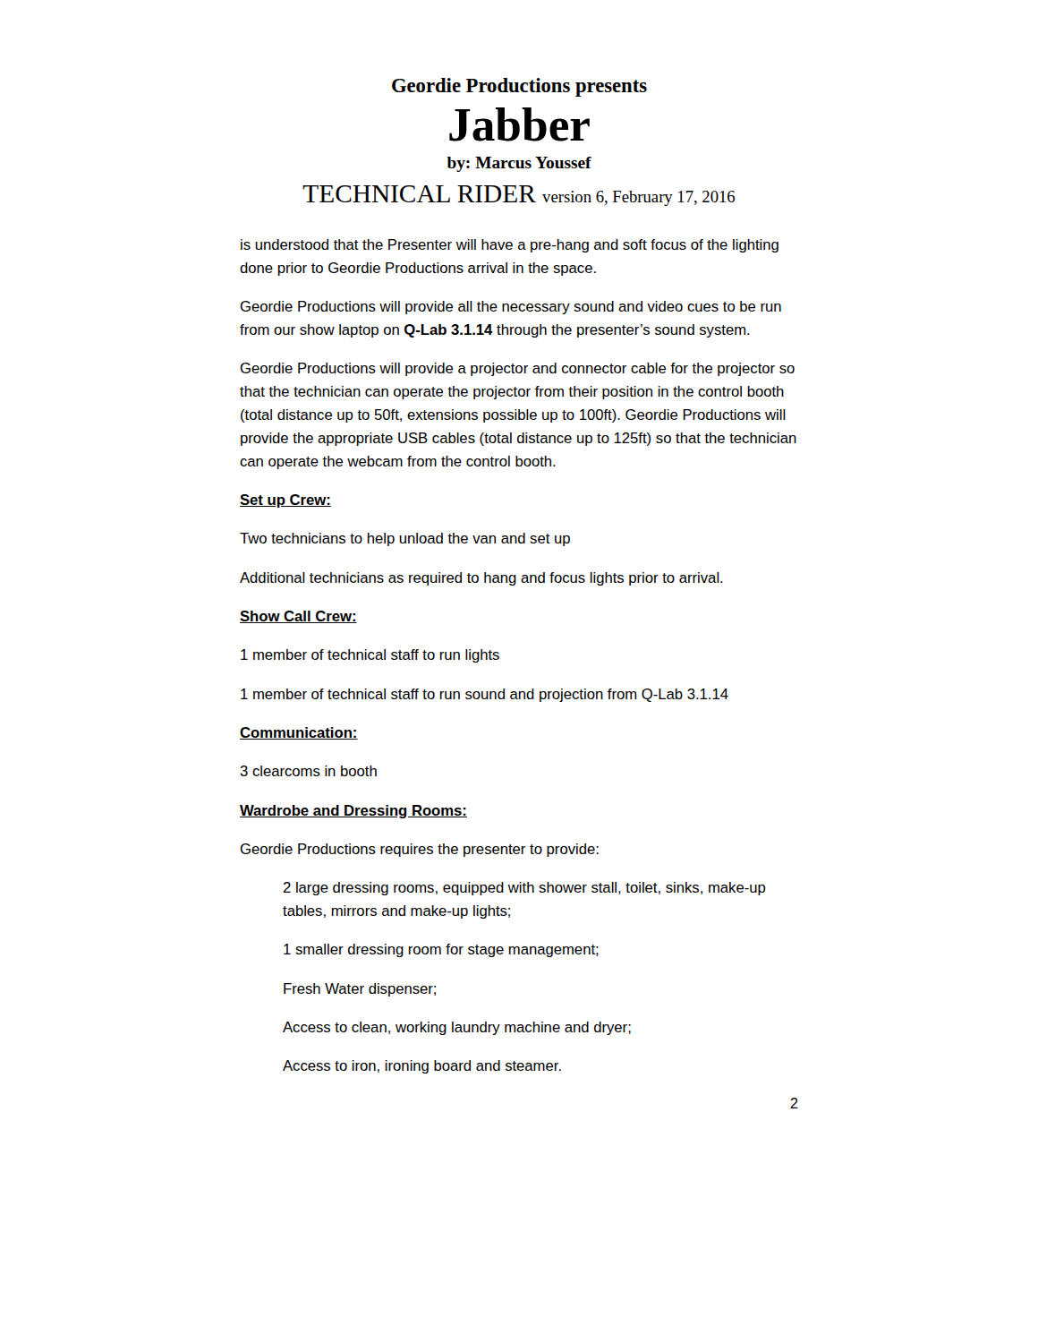Geordie Productions presents
Jabber
by: Marcus Youssef
TECHNICAL RIDER version 6, February 17, 2016
is understood that the Presenter will have a pre-hang and soft focus of the lighting done prior to Geordie Productions arrival in the space.
Geordie Productions will provide all the necessary sound and video cues to be run from our show laptop on Q-Lab 3.1.14 through the presenter’s sound system.
Geordie Productions will provide a projector and connector cable for the projector so that the technician can operate the projector from their position in the control booth (total distance up to 50ft, extensions possible up to 100ft). Geordie Productions will provide the appropriate USB cables (total distance up to 125ft) so that the technician can operate the webcam from the control booth.
Set up Crew:
Two technicians to help unload the van and set up
Additional technicians as required to hang and focus lights prior to arrival.
Show Call Crew:
1 member of technical staff to run lights
1 member of technical staff to run sound and projection from Q-Lab 3.1.14
Communication:
3 clearcoms in booth
Wardrobe and Dressing Rooms:
Geordie Productions requires the presenter to provide:
2 large dressing rooms, equipped with shower stall, toilet, sinks, make-up tables, mirrors and make-up lights;
1 smaller dressing room for stage management;
Fresh Water dispenser;
Access to clean, working laundry machine and dryer;
Access to iron, ironing board and steamer.
2